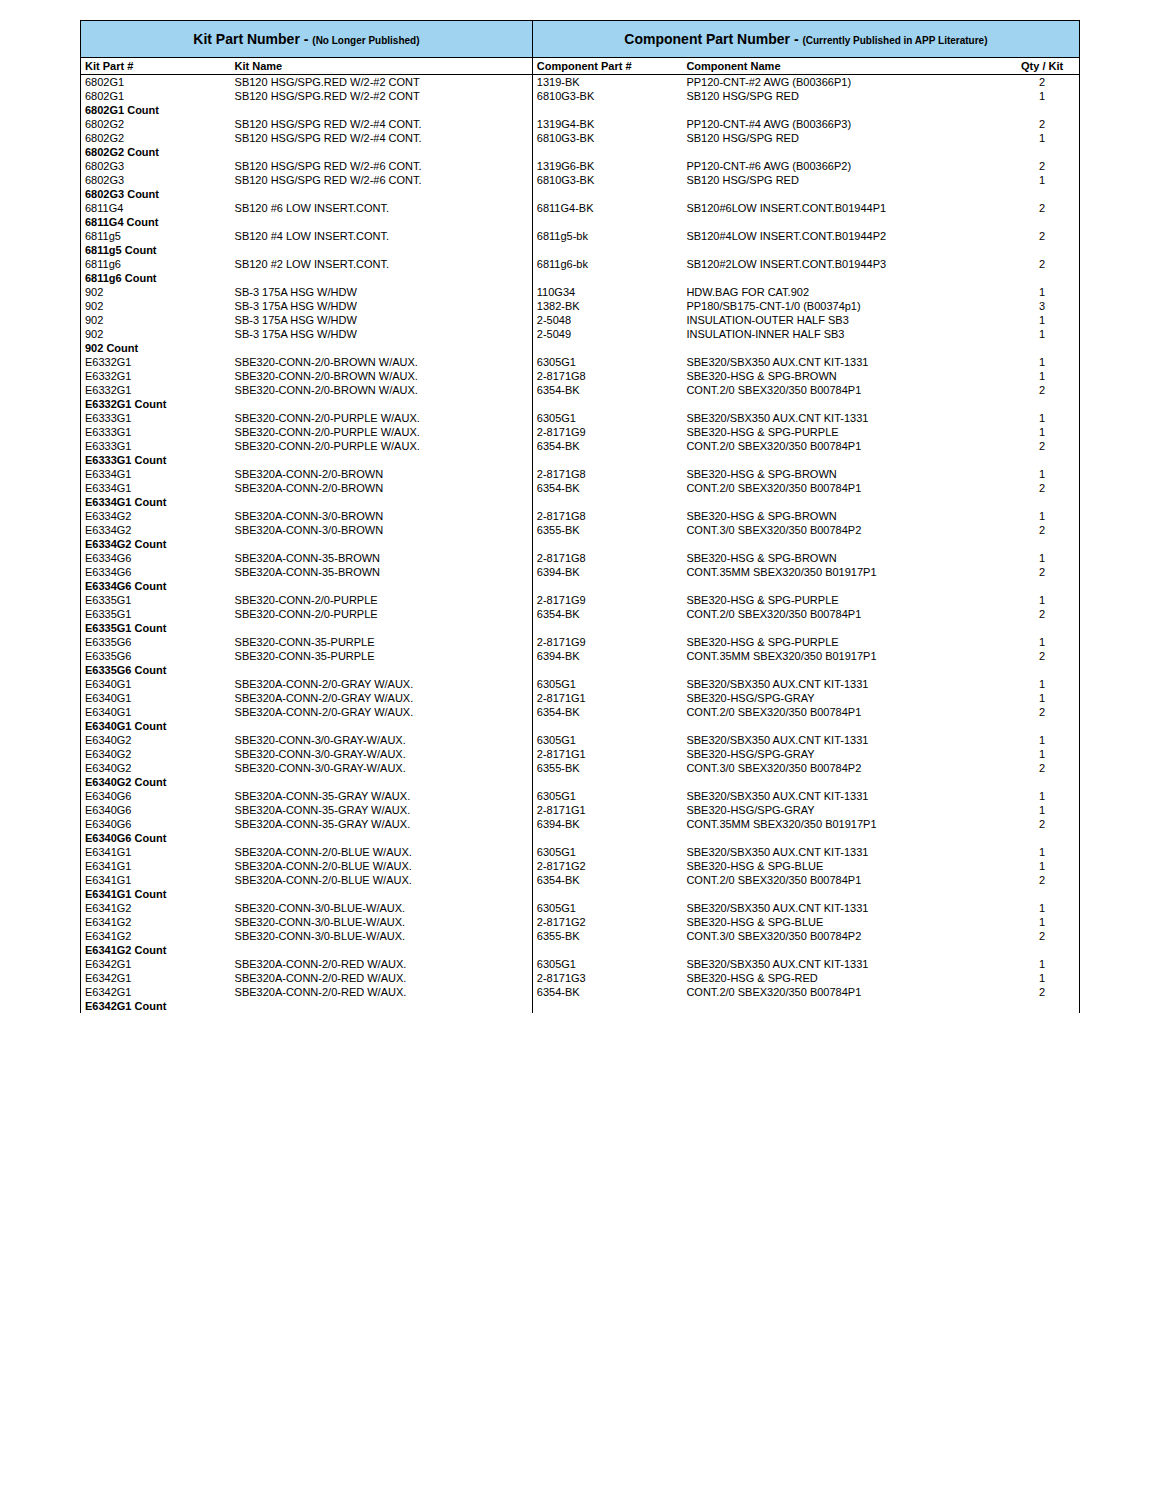| Kit Part Number - (No Longer Published) | Component Part Number - (Currently Published in APP Literature) |
| Kit Part # | Kit Name | Component Part # | Component Name | Qty / Kit |
| 6802G1 | SB120 HSG/SPG.RED W/2-#2 CONT | 1319-BK | PP120-CNT-#2 AWG (B00366P1) | 2 |
| 6802G1 | SB120 HSG/SPG.RED W/2-#2 CONT | 6810G3-BK | SB120 HSG/SPG RED | 1 |
| 6802G1 Count | | | | |
| 6802G2 | SB120 HSG/SPG RED W/2-#4 CONT. | 1319G4-BK | PP120-CNT-#4 AWG (B00366P3) | 2 |
| 6802G2 | SB120 HSG/SPG RED W/2-#4 CONT. | 6810G3-BK | SB120 HSG/SPG RED | 1 |
| 6802G2 Count | | | | |
| 6802G3 | SB120 HSG/SPG RED W/2-#6 CONT. | 1319G6-BK | PP120-CNT-#6 AWG (B00366P2) | 2 |
| 6802G3 | SB120 HSG/SPG RED W/2-#6 CONT. | 6810G3-BK | SB120 HSG/SPG RED | 1 |
| 6802G3 Count | | | | |
| 6811G4 | SB120 #6 LOW INSERT.CONT. | 6811G4-BK | SB120#6LOW INSERT.CONT.B01944P1 | 2 |
| 6811G4 Count | | | | |
| 6811g5 | SB120 #4 LOW INSERT.CONT. | 6811g5-bk | SB120#4LOW INSERT.CONT.B01944P2 | 2 |
| 6811g5 Count | | | | |
| 6811g6 | SB120 #2 LOW INSERT.CONT. | 6811g6-bk | SB120#2LOW INSERT.CONT.B01944P3 | 2 |
| 6811g6 Count | | | | |
| 902 | SB-3 175A HSG W/HDW | 110G34 | HDW.BAG FOR CAT.902 | 1 |
| 902 | SB-3 175A HSG W/HDW | 1382-BK | PP180/SB175-CNT-1/0 (B00374p1) | 3 |
| 902 | SB-3 175A HSG W/HDW | 2-5048 | INSULATION-OUTER HALF SB3 | 1 |
| 902 | SB-3 175A HSG W/HDW | 2-5049 | INSULATION-INNER HALF SB3 | 1 |
| 902 Count | | | | |
| E6332G1 | SBE320-CONN-2/0-BROWN W/AUX. | 6305G1 | SBE320/SBX350 AUX.CNT KIT-1331 | 1 |
| E6332G1 | SBE320-CONN-2/0-BROWN W/AUX. | 2-8171G8 | SBE320-HSG & SPG-BROWN | 1 |
| E6332G1 | SBE320-CONN-2/0-BROWN W/AUX. | 6354-BK | CONT.2/0 SBEX320/350 B00784P1 | 2 |
| E6332G1 Count | | | | |
| E6333G1 | SBE320-CONN-2/0-PURPLE W/AUX. | 6305G1 | SBE320/SBX350 AUX.CNT KIT-1331 | 1 |
| E6333G1 | SBE320-CONN-2/0-PURPLE W/AUX. | 2-8171G9 | SBE320-HSG & SPG-PURPLE | 1 |
| E6333G1 | SBE320-CONN-2/0-PURPLE W/AUX. | 6354-BK | CONT.2/0 SBEX320/350 B00784P1 | 2 |
| E6333G1 Count | | | | |
| E6334G1 | SBE320A-CONN-2/0-BROWN | 2-8171G8 | SBE320-HSG & SPG-BROWN | 1 |
| E6334G1 | SBE320A-CONN-2/0-BROWN | 6354-BK | CONT.2/0 SBEX320/350 B00784P1 | 2 |
| E6334G1 Count | | | | |
| E6334G2 | SBE320A-CONN-3/0-BROWN | 2-8171G8 | SBE320-HSG & SPG-BROWN | 1 |
| E6334G2 | SBE320A-CONN-3/0-BROWN | 6355-BK | CONT.3/0 SBEX320/350 B00784P2 | 2 |
| E6334G2 Count | | | | |
| E6334G6 | SBE320A-CONN-35-BROWN | 2-8171G8 | SBE320-HSG & SPG-BROWN | 1 |
| E6334G6 | SBE320A-CONN-35-BROWN | 6394-BK | CONT.35MM SBEX320/350 B01917P1 | 2 |
| E6334G6 Count | | | | |
| E6335G1 | SBE320-CONN-2/0-PURPLE | 2-8171G9 | SBE320-HSG & SPG-PURPLE | 1 |
| E6335G1 | SBE320-CONN-2/0-PURPLE | 6354-BK | CONT.2/0 SBEX320/350 B00784P1 | 2 |
| E6335G1 Count | | | | |
| E6335G6 | SBE320-CONN-35-PURPLE | 2-8171G9 | SBE320-HSG & SPG-PURPLE | 1 |
| E6335G6 | SBE320-CONN-35-PURPLE | 6394-BK | CONT.35MM SBEX320/350 B01917P1 | 2 |
| E6335G6 Count | | | | |
| E6340G1 | SBE320A-CONN-2/0-GRAY W/AUX. | 6305G1 | SBE320/SBX350 AUX.CNT KIT-1331 | 1 |
| E6340G1 | SBE320A-CONN-2/0-GRAY W/AUX. | 2-8171G1 | SBE320-HSG/SPG-GRAY | 1 |
| E6340G1 | SBE320A-CONN-2/0-GRAY W/AUX. | 6354-BK | CONT.2/0 SBEX320/350 B00784P1 | 2 |
| E6340G1 Count | | | | |
| E6340G2 | SBE320-CONN-3/0-GRAY-W/AUX. | 6305G1 | SBE320/SBX350 AUX.CNT KIT-1331 | 1 |
| E6340G2 | SBE320-CONN-3/0-GRAY-W/AUX. | 2-8171G1 | SBE320-HSG/SPG-GRAY | 1 |
| E6340G2 | SBE320-CONN-3/0-GRAY-W/AUX. | 6355-BK | CONT.3/0 SBEX320/350 B00784P2 | 2 |
| E6340G2 Count | | | | |
| E6340G6 | SBE320A-CONN-35-GRAY W/AUX. | 6305G1 | SBE320/SBX350 AUX.CNT KIT-1331 | 1 |
| E6340G6 | SBE320A-CONN-35-GRAY W/AUX. | 2-8171G1 | SBE320-HSG/SPG-GRAY | 1 |
| E6340G6 | SBE320A-CONN-35-GRAY W/AUX. | 6394-BK | CONT.35MM SBEX320/350 B01917P1 | 2 |
| E6340G6 Count | | | | |
| E6341G1 | SBE320A-CONN-2/0-BLUE W/AUX. | 6305G1 | SBE320/SBX350 AUX.CNT KIT-1331 | 1 |
| E6341G1 | SBE320A-CONN-2/0-BLUE W/AUX. | 2-8171G2 | SBE320-HSG & SPG-BLUE | 1 |
| E6341G1 | SBE320A-CONN-2/0-BLUE W/AUX. | 6354-BK | CONT.2/0 SBEX320/350 B00784P1 | 2 |
| E6341G1 Count | | | | |
| E6341G2 | SBE320-CONN-3/0-BLUE-W/AUX. | 6305G1 | SBE320/SBX350 AUX.CNT KIT-1331 | 1 |
| E6341G2 | SBE320-CONN-3/0-BLUE-W/AUX. | 2-8171G2 | SBE320-HSG & SPG-BLUE | 1 |
| E6341G2 | SBE320-CONN-3/0-BLUE-W/AUX. | 6355-BK | CONT.3/0 SBEX320/350 B00784P2 | 2 |
| E6341G2 Count | | | | |
| E6342G1 | SBE320A-CONN-2/0-RED W/AUX. | 6305G1 | SBE320/SBX350 AUX.CNT KIT-1331 | 1 |
| E6342G1 | SBE320A-CONN-2/0-RED W/AUX. | 2-8171G3 | SBE320-HSG & SPG-RED | 1 |
| E6342G1 | SBE320A-CONN-2/0-RED W/AUX. | 6354-BK | CONT.2/0 SBEX320/350 B00784P1 | 2 |
| E6342G1 Count | | | | |